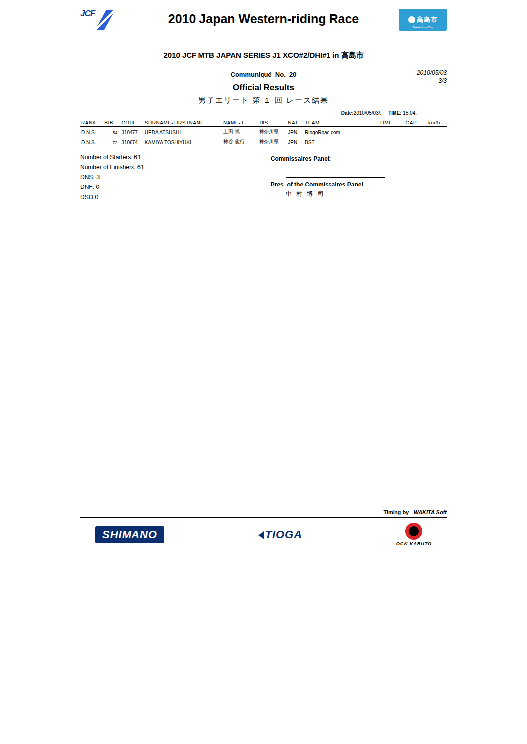JCF
2010 Japan Western-riding Race
高島市 Takashima City
2010 JCF MTB JAPAN SERIES J1 XCO#2/DHI#1 in 高島市
Communiqué No. 20
2010/05/03
3/3
Official Results
男子エリート 第 １ 回 レース結果
Date: 2010/05/03/. TIME: 15:04.
| RANK | BIB | CODE | SURNAME-FIRSTNAME | NAME-J | DIS | NAT | TEAM | TIME | GAP | km/h |
| --- | --- | --- | --- | --- | --- | --- | --- | --- | --- | --- |
| D.N.S. | 54 | 310477 | UEDA ATSUSHI | 上田 篤 | 神奈川県 | JPN | RingoRoad.com | | | |
| D.N.S. | 72 | 310674 | KAMIYA TOSHIYUKI | 神谷 俊行 | 神奈川県 | JPN | BST | | | |
Number of Starters: 61
Number of Finishers: 61
DNS: 3
DNF: 0
DSO 0
Commissaires Panel:
Pres. of the Commissaires Panel
中 村 博 司
Timing by WAKITA Soft
SHIMANO
TIOGA
OGK KABUTO